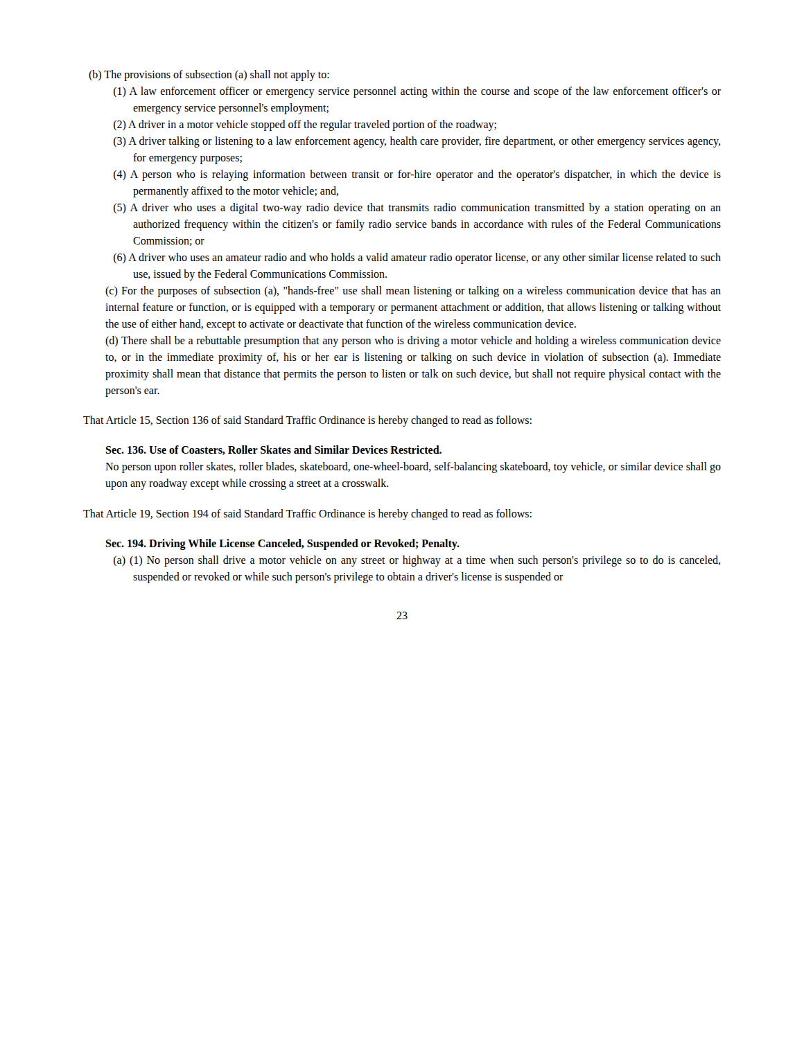(b) The provisions of subsection (a) shall not apply to:
(1) A law enforcement officer or emergency service personnel acting within the course and scope of the law enforcement officer's or emergency service personnel's employment;
(2) A driver in a motor vehicle stopped off the regular traveled portion of the roadway;
(3) A driver talking or listening to a law enforcement agency, health care provider, fire department, or other emergency services agency, for emergency purposes;
(4) A person who is relaying information between transit or for-hire operator and the operator's dispatcher, in which the device is permanently affixed to the motor vehicle; and,
(5) A driver who uses a digital two-way radio device that transmits radio communication transmitted by a station operating on an authorized frequency within the citizen's or family radio service bands in accordance with rules of the Federal Communications Commission; or
(6) A driver who uses an amateur radio and who holds a valid amateur radio operator license, or any other similar license related to such use, issued by the Federal Communications Commission.
(c) For the purposes of subsection (a), "hands-free" use shall mean listening or talking on a wireless communication device that has an internal feature or function, or is equipped with a temporary or permanent attachment or addition, that allows listening or talking without the use of either hand, except to activate or deactivate that function of the wireless communication device.
(d) There shall be a rebuttable presumption that any person who is driving a motor vehicle and holding a wireless communication device to, or in the immediate proximity of, his or her ear is listening or talking on such device in violation of subsection (a). Immediate proximity shall mean that distance that permits the person to listen or talk on such device, but shall not require physical contact with the person's ear.
That Article 15, Section 136 of said Standard Traffic Ordinance is hereby changed to read as follows:
Sec. 136. Use of Coasters, Roller Skates and Similar Devices Restricted.
No person upon roller skates, roller blades, skateboard, one-wheel-board, self-balancing skateboard, toy vehicle, or similar device shall go upon any roadway except while crossing a street at a crosswalk.
That Article 19, Section 194 of said Standard Traffic Ordinance is hereby changed to read as follows:
Sec. 194. Driving While License Canceled, Suspended or Revoked; Penalty.
(a) (1) No person shall drive a motor vehicle on any street or highway at a time when such person's privilege so to do is canceled, suspended or revoked or while such person's privilege to obtain a driver's license is suspended or
23